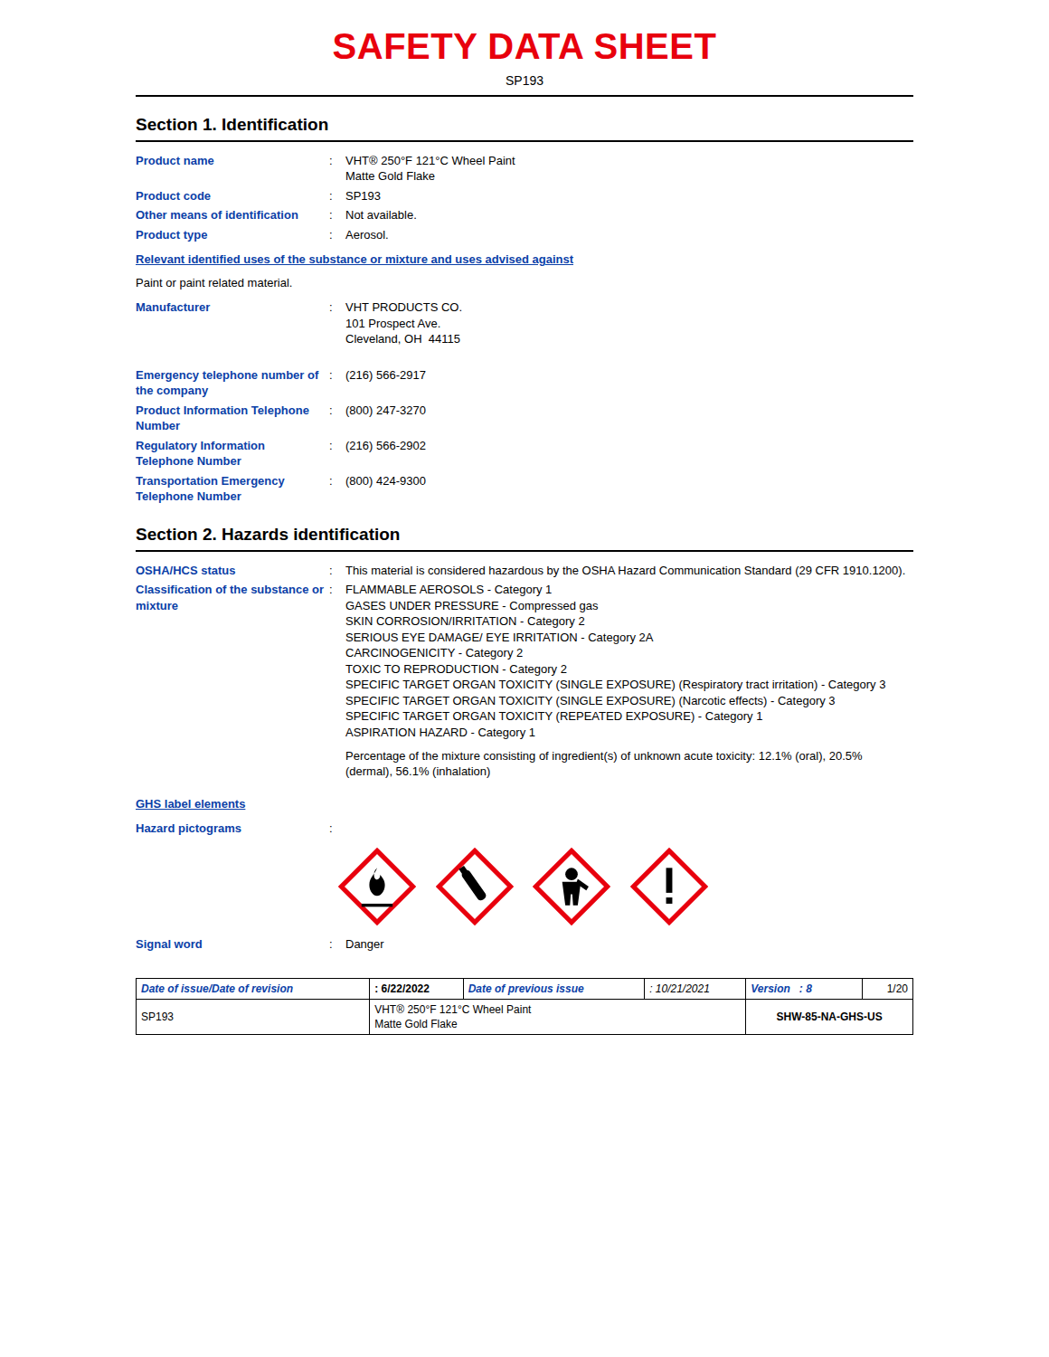SAFETY DATA SHEET
SP193
Section 1. Identification
| Product name | : | VHT® 250°F 121°C Wheel Paint Matte Gold Flake |
| Product code | : | SP193 |
| Other means of identification | : | Not available. |
| Product type | : | Aerosol. |
Relevant identified uses of the substance or mixture and uses advised against
Paint or paint related material.
| Manufacturer | : | VHT PRODUCTS CO. 101 Prospect Ave. Cleveland, OH 44115 |
| Emergency telephone number of the company | : | (216) 566-2917 |
| Product Information Telephone Number | : | (800) 247-3270 |
| Regulatory Information Telephone Number | : | (216) 566-2902 |
| Transportation Emergency Telephone Number | : | (800) 424-9300 |
Section 2. Hazards identification
| OSHA/HCS status | : | This material is considered hazardous by the OSHA Hazard Communication Standard (29 CFR 1910.1200). |
| Classification of the substance or mixture | : | FLAMMABLE AEROSOLS - Category 1 GASES UNDER PRESSURE - Compressed gas SKIN CORROSION/IRRITATION - Category 2 SERIOUS EYE DAMAGE/ EYE IRRITATION - Category 2A CARCINOGENICITY - Category 2 TOXIC TO REPRODUCTION - Category 2 SPECIFIC TARGET ORGAN TOXICITY (SINGLE EXPOSURE) (Respiratory tract irritation) - Category 3 SPECIFIC TARGET ORGAN TOXICITY (SINGLE EXPOSURE) (Narcotic effects) - Category 3 SPECIFIC TARGET ORGAN TOXICITY (REPEATED EXPOSURE) - Category 1 ASPIRATION HAZARD - Category 1 Percentage of the mixture consisting of ingredient(s) of unknown acute toxicity: 12.1% (oral), 20.5% (dermal), 56.1% (inhalation) |
GHS label elements
| Hazard pictograms | : | |
| Signal word | : | Danger |
| Date of issue/Date of revision | : 6/22/2022 | Date of previous issue | : 10/21/2021 | Version : 8 | 1/20 |
| SP193 | VHT® 250°F 121°C Wheel Paint Matte Gold Flake | SHW-85-NA-GHS-US |